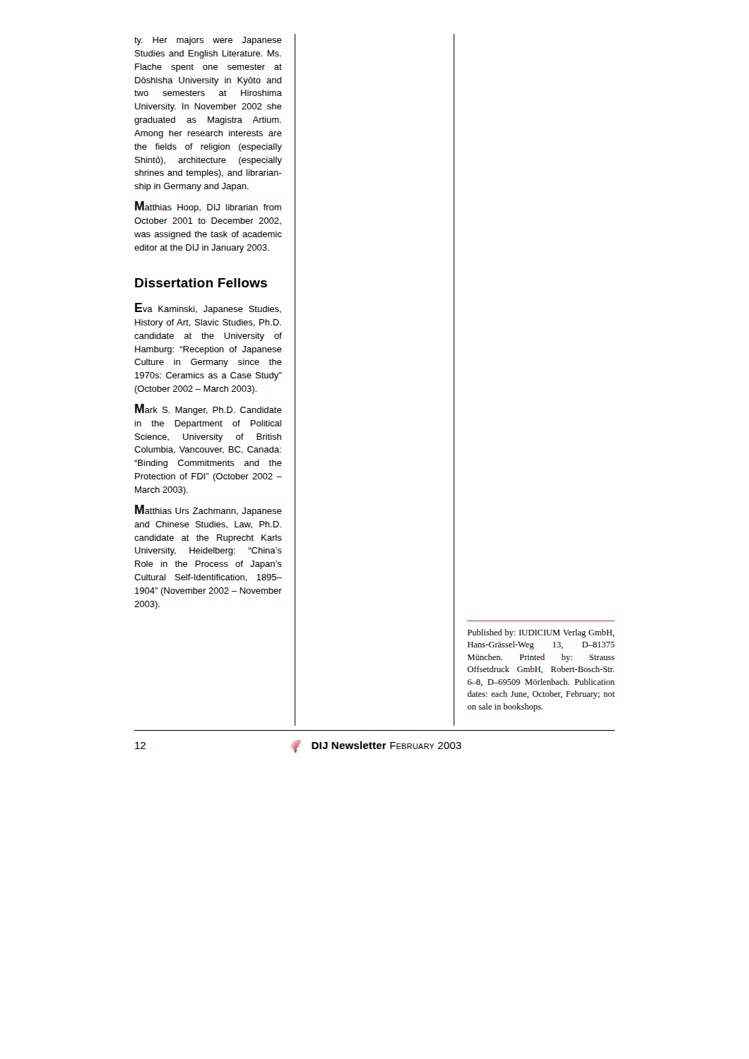ty. Her majors were Japanese Studies and English Literature. Ms. Flache spent one semester at Dōshisha University in Kyōto and two semesters at Hiroshima University. In November 2002 she graduated as Magistra Artium. Among her research interests are the fields of religion (especially Shintō), architecture (especially shrines and temples), and librarianship in Germany and Japan.
Matthias Hoop, DIJ librarian from October 2001 to December 2002, was assigned the task of academic editor at the DIJ in January 2003.
Dissertation Fellows
Eva Kaminski, Japanese Studies, History of Art, Slavic Studies, Ph.D. candidate at the University of Hamburg: “Reception of Japanese Culture in Germany since the 1970s: Ceramics as a Case Study” (October 2002 – March 2003).
Mark S. Manger, Ph.D. Candidate in the Department of Political Science, University of British Columbia, Vancouver, BC, Canada: “Binding Commitments and the Protection of FDI” (October 2002 – March 2003).
Matthias Urs Zachmann, Japanese and Chinese Studies, Law, Ph.D. candidate at the Ruprecht Karls University, Heidelberg: “China’s Role in the Process of Japan’s Cultural Self-Identification, 1895–1904” (November 2002 – November 2003).
Published by: IUDICIUM Verlag GmbH, Hans-Grässel-Weg 13, D–81375 München. Printed by: Strauss Offsetdruck GmbH, Robert-Bosch-Str. 6–8, D–69509 Mörlenbach. Publication dates: each June, October, February; not on sale in bookshops.
12
DIJ Newsletter February 2003